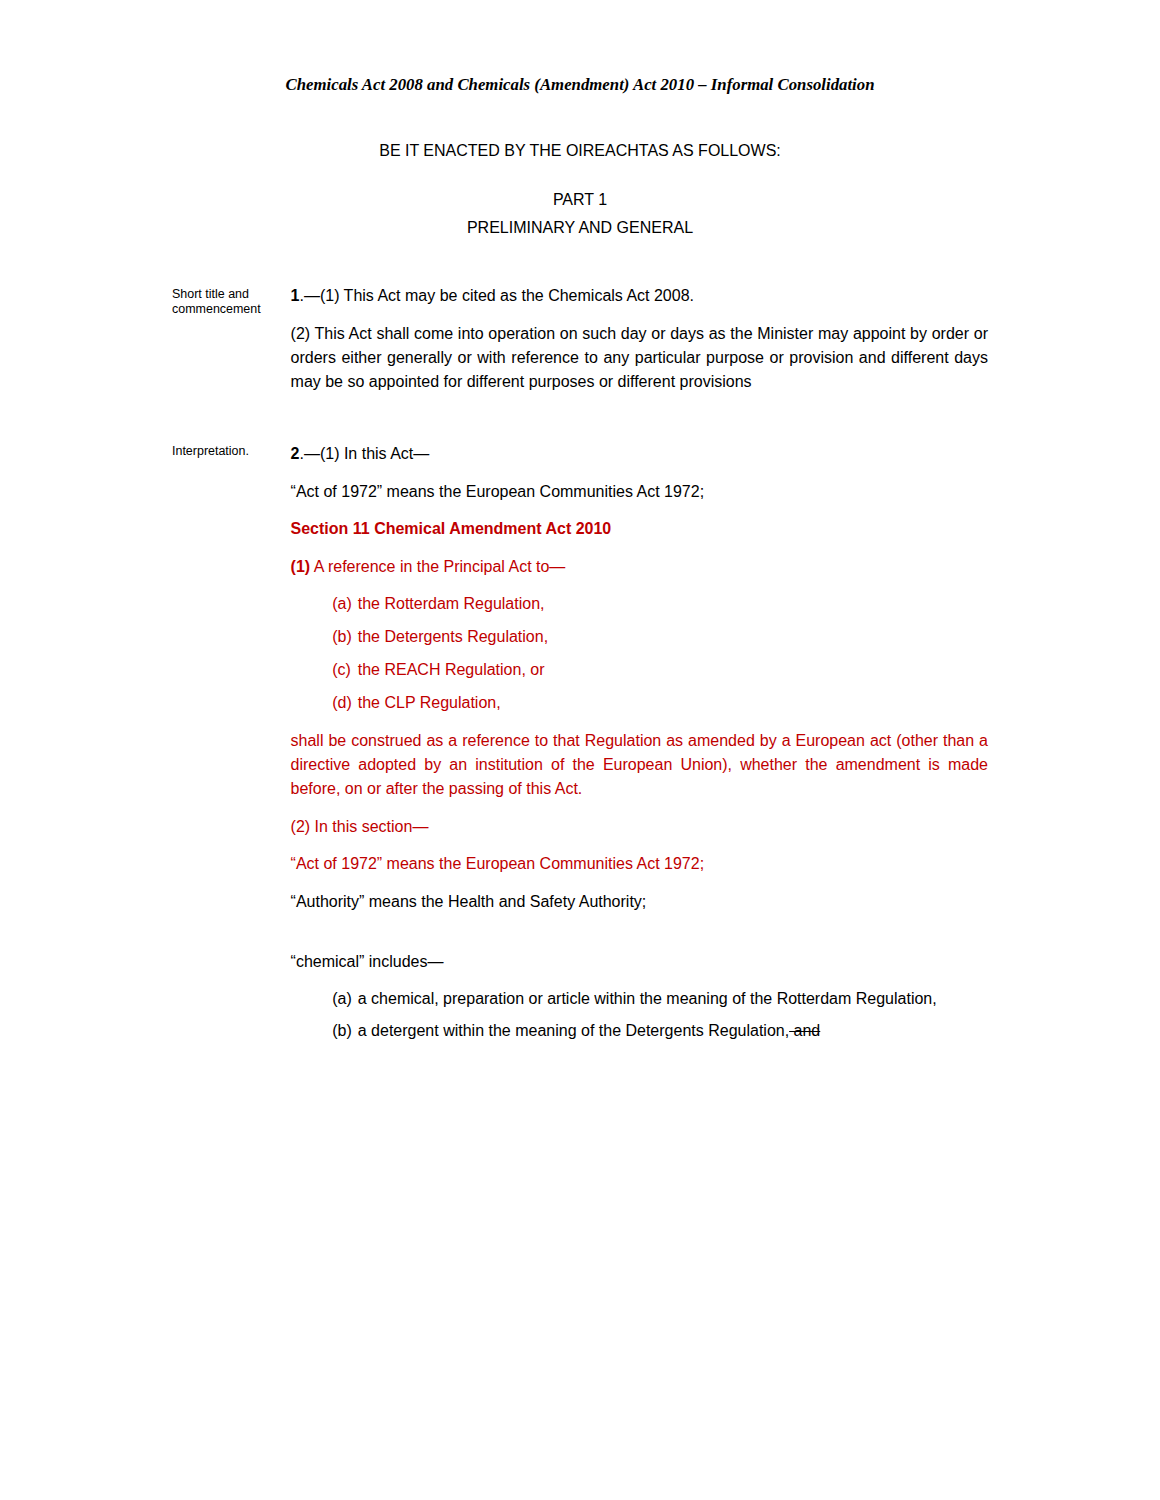Chemicals Act 2008 and Chemicals (Amendment) Act 2010 – Informal Consolidation
BE IT ENACTED BY THE OIREACHTAS AS FOLLOWS:
PART 1
PRELIMINARY AND GENERAL
Short title and commencement
1.—(1) This Act may be cited as the Chemicals Act 2008.
(2) This Act shall come into operation on such day or days as the Minister may appoint by order or orders either generally or with reference to any particular purpose or provision and different days may be so appointed for different purposes or different provisions
Interpretation.
2.—(1) In this Act—
“Act of 1972” means the European Communities Act 1972;
Section 11 Chemical Amendment Act 2010
(1) A reference in the Principal Act to—
the Rotterdam Regulation,
the Detergents Regulation,
the REACH Regulation, or
the CLP Regulation,
shall be construed as a reference to that Regulation as amended by a European act (other than a directive adopted by an institution of the European Union), whether the amendment is made before, on or after the passing of this Act.
(2) In this section—
“Act of 1972” means the European Communities Act 1972;
“Authority” means the Health and Safety Authority;
“chemical” includes—
a chemical, preparation or article within the meaning of the Rotterdam Regulation,
a detergent within the meaning of the Detergents Regulation, and